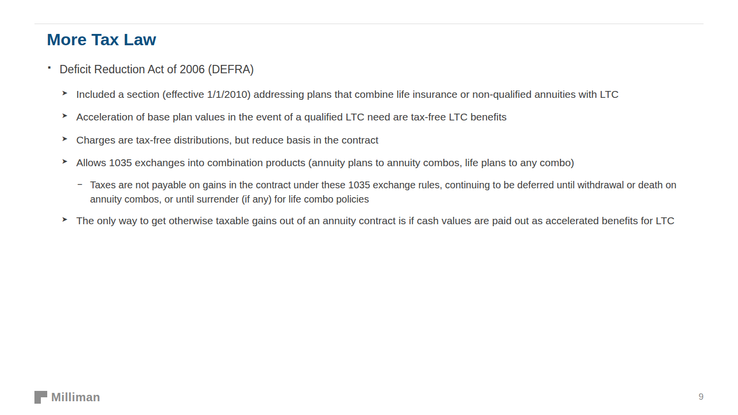More Tax Law
Deficit Reduction Act of 2006 (DEFRA)
Included a section (effective 1/1/2010) addressing plans that combine life insurance or non-qualified annuities with LTC
Acceleration of base plan values in the event of a qualified LTC need are tax-free LTC benefits
Charges are tax-free distributions, but reduce basis in the contract
Allows 1035 exchanges into combination products (annuity plans to annuity combos, life plans to any combo)
Taxes are not payable on gains in the contract under these 1035 exchange rules, continuing to be deferred until withdrawal or death on annuity combos, or until surrender (if any) for life combo policies
The only way to get otherwise taxable gains out of an annuity contract is if cash values are paid out as accelerated benefits for LTC
Milliman
9